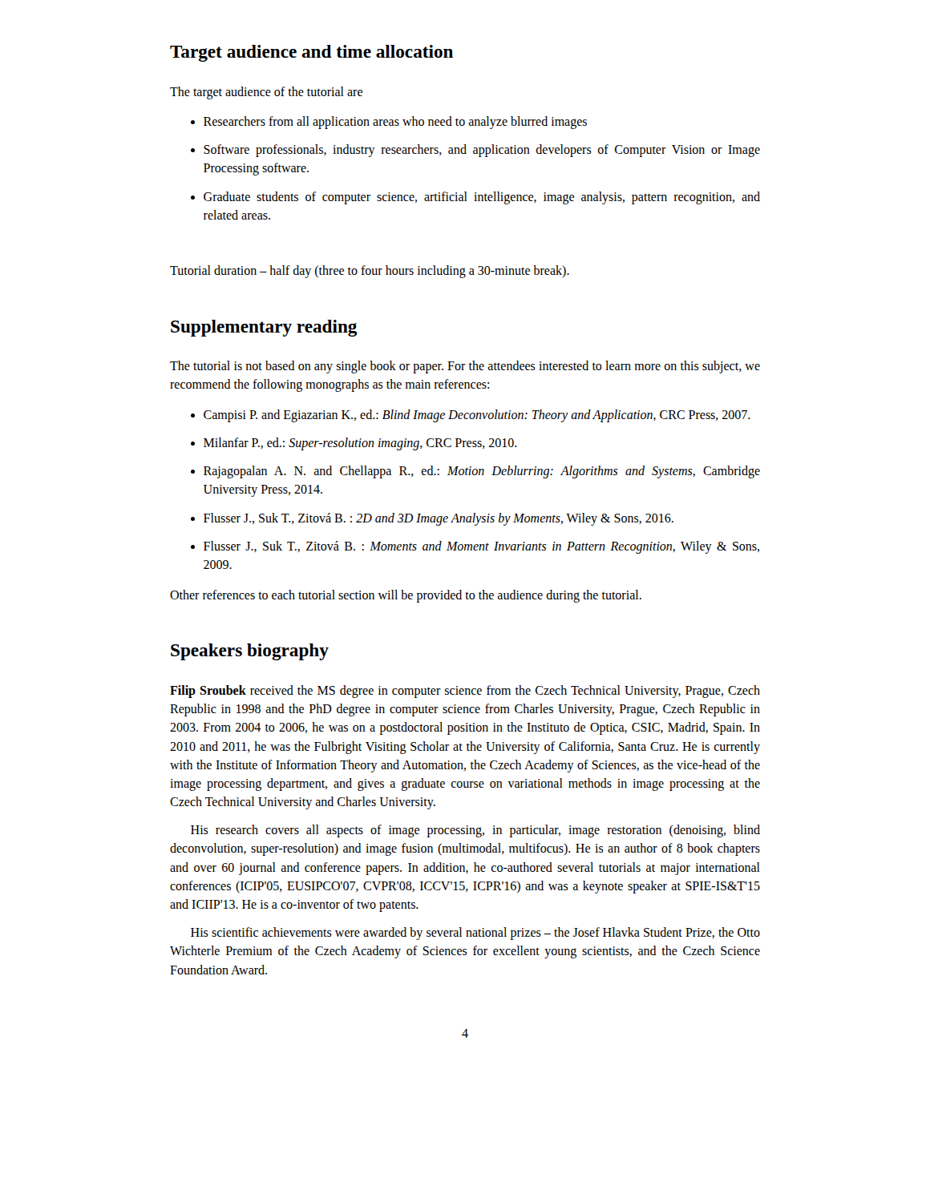Target audience and time allocation
The target audience of the tutorial are
Researchers from all application areas who need to analyze blurred images
Software professionals, industry researchers, and application developers of Computer Vision or Image Processing software.
Graduate students of computer science, artificial intelligence, image analysis, pattern recognition, and related areas.
Tutorial duration – half day (three to four hours including a 30-minute break).
Supplementary reading
The tutorial is not based on any single book or paper. For the attendees interested to learn more on this subject, we recommend the following monographs as the main references:
Campisi P. and Egiazarian K., ed.: Blind Image Deconvolution: Theory and Application, CRC Press, 2007.
Milanfar P., ed.: Super-resolution imaging, CRC Press, 2010.
Rajagopalan A. N. and Chellappa R., ed.: Motion Deblurring: Algorithms and Systems, Cambridge University Press, 2014.
Flusser J., Suk T., Zitová B. : 2D and 3D Image Analysis by Moments, Wiley & Sons, 2016.
Flusser J., Suk T., Zitová B. : Moments and Moment Invariants in Pattern Recognition, Wiley & Sons, 2009.
Other references to each tutorial section will be provided to the audience during the tutorial.
Speakers biography
Filip Sroubek received the MS degree in computer science from the Czech Technical University, Prague, Czech Republic in 1998 and the PhD degree in computer science from Charles University, Prague, Czech Republic in 2003. From 2004 to 2006, he was on a postdoctoral position in the Instituto de Optica, CSIC, Madrid, Spain. In 2010 and 2011, he was the Fulbright Visiting Scholar at the University of California, Santa Cruz. He is currently with the Institute of Information Theory and Automation, the Czech Academy of Sciences, as the vice-head of the image processing department, and gives a graduate course on variational methods in image processing at the Czech Technical University and Charles University.
His research covers all aspects of image processing, in particular, image restoration (denoising, blind deconvolution, super-resolution) and image fusion (multimodal, multifocus). He is an author of 8 book chapters and over 60 journal and conference papers. In addition, he co-authored several tutorials at major international conferences (ICIP'05, EUSIPCO'07, CVPR'08, ICCV'15, ICPR'16) and was a keynote speaker at SPIE-IS&T'15 and ICIIP'13. He is a co-inventor of two patents.
His scientific achievements were awarded by several national prizes – the Josef Hlavka Student Prize, the Otto Wichterle Premium of the Czech Academy of Sciences for excellent young scientists, and the Czech Science Foundation Award.
4